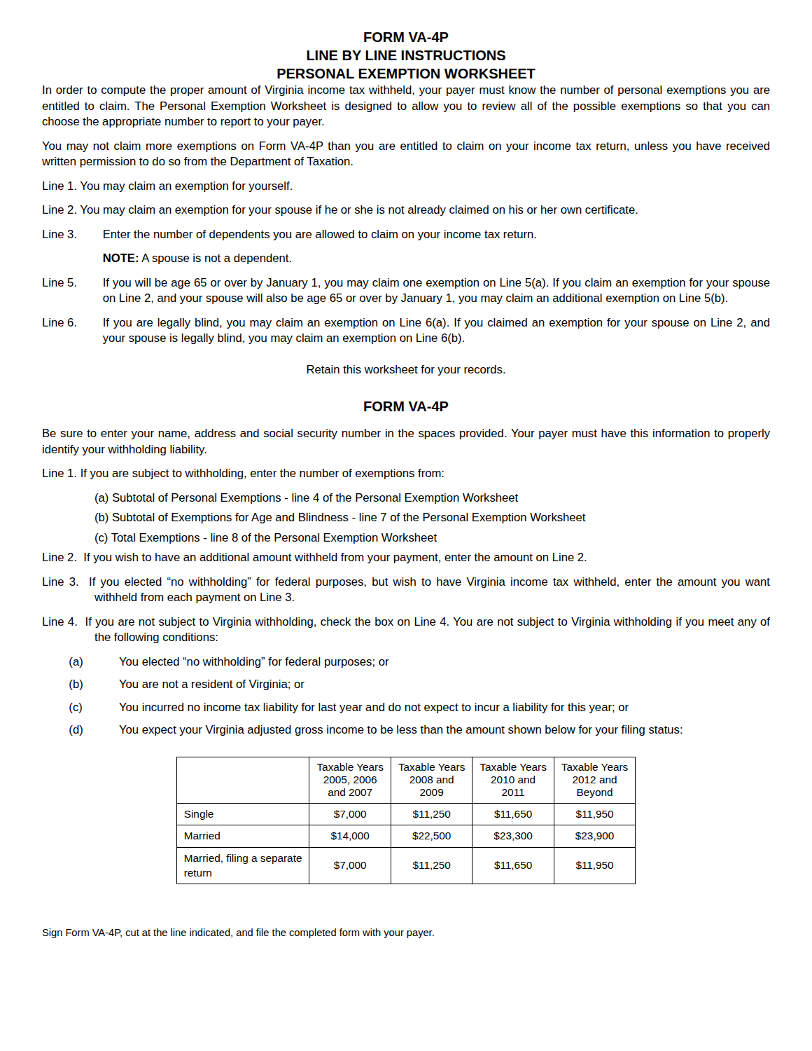FORM VA-4P
LINE BY LINE INSTRUCTIONS
PERSONAL EXEMPTION WORKSHEET
In order to compute the proper amount of Virginia income tax withheld, your payer must know the number of personal exemptions you are entitled to claim. The Personal Exemption Worksheet is designed to allow you to review all of the possible exemptions so that you can choose the appropriate number to report to your payer.
You may not claim more exemptions on Form VA-4P than you are entitled to claim on your income tax return, unless you have received written permission to do so from the Department of Taxation.
Line 1. You may claim an exemption for yourself.
Line 2. You may claim an exemption for your spouse if he or she is not already claimed on his or her own certificate.
Line 3. Enter the number of dependents you are allowed to claim on your income tax return.
NOTE: A spouse is not a dependent.
Line 5. If you will be age 65 or over by January 1, you may claim one exemption on Line 5(a). If you claim an exemption for your spouse on Line 2, and your spouse will also be age 65 or over by January 1, you may claim an additional exemption on Line 5(b).
Line 6. If you are legally blind, you may claim an exemption on Line 6(a). If you claimed an exemption for your spouse on Line 2, and your spouse is legally blind, you may claim an exemption on Line 6(b).
Retain this worksheet for your records.
FORM VA-4P
Be sure to enter your name, address and social security number in the spaces provided. Your payer must have this information to properly identify your withholding liability.
Line 1. If you are subject to withholding, enter the number of exemptions from:
(a) Subtotal of Personal Exemptions - line 4 of the Personal Exemption Worksheet
(b) Subtotal of Exemptions for Age and Blindness - line 7 of the Personal Exemption Worksheet
(c) Total Exemptions - line 8 of the Personal Exemption Worksheet
Line 2. If you wish to have an additional amount withheld from your payment, enter the amount on Line 2.
Line 3. If you elected “no withholding” for federal purposes, but wish to have Virginia income tax withheld, enter the amount you want withheld from each payment on Line 3.
Line 4. If you are not subject to Virginia withholding, check the box on Line 4. You are not subject to Virginia withholding if you meet any of the following conditions:
(a) You elected “no withholding” for federal purposes; or
(b) You are not a resident of Virginia; or
(c) You incurred no income tax liability for last year and do not expect to incur a liability for this year; or
(d) You expect your Virginia adjusted gross income to be less than the amount shown below for your filing status:
| | Taxable Years 2005, 2006 and 2007 | Taxable Years 2008 and 2009 | Taxable Years 2010 and 2011 | Taxable Years 2012 and Beyond |
| --- | --- | --- | --- | --- |
| Single | $7,000 | $11,250 | $11,650 | $11,950 |
| Married | $14,000 | $22,500 | $23,300 | $23,900 |
| Married, filing a separate return | $7,000 | $11,250 | $11,650 | $11,950 |
Sign Form VA-4P, cut at the line indicated, and file the completed form with your payer.